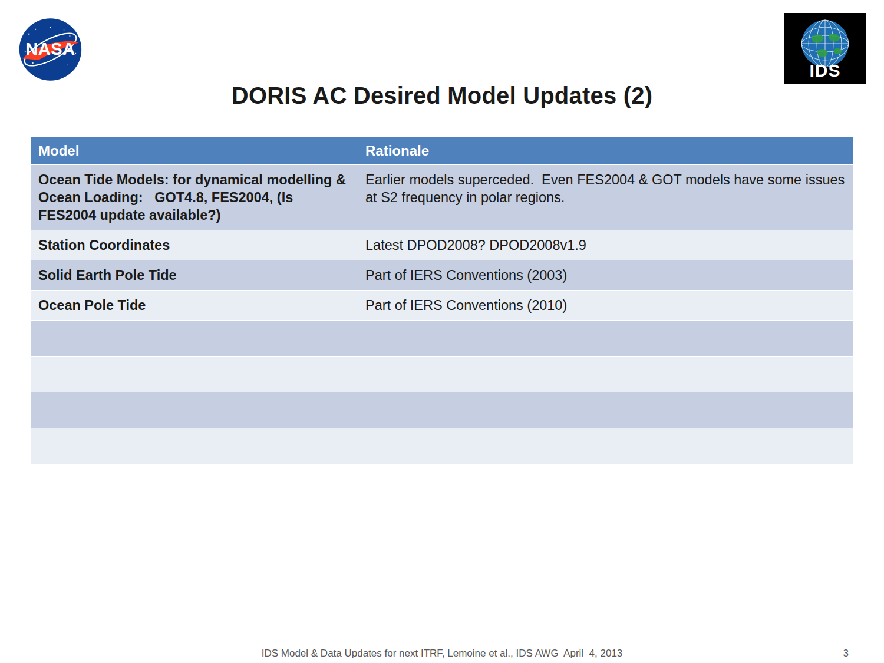NASA
IDS
DORIS AC Desired Model Updates (2)
| Model | Rationale |
| --- | --- |
| Ocean Tide Models: for dynamical modelling & Ocean Loading: GOT4.8, FES2004, (Is FES2004 update available?) | Earlier models superceded. Even FES2004 & GOT models have some issues at S2 frequency in polar regions. |
| Station Coordinates | Latest DPOD2008? DPOD2008v1.9 |
| Solid Earth Pole Tide | Part of IERS Conventions (2003) |
| Ocean Pole Tide | Part of IERS Conventions (2010) |
IDS Model & Data Updates for next ITRF, Lemoine et al., IDS AWG April 4, 2013 3